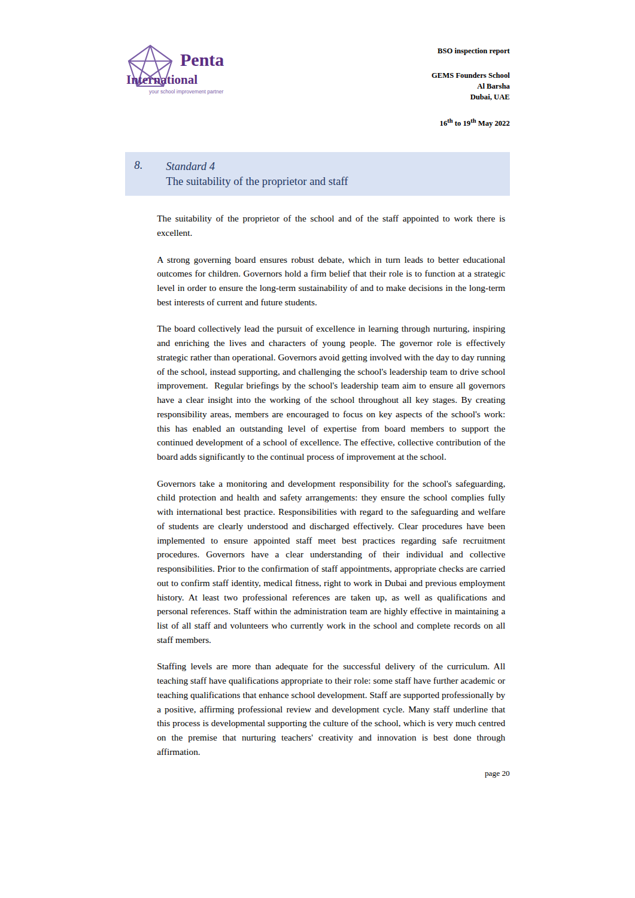Penta x International your school improvement partner
BSO inspection report
GEMS Founders School
Al Barsha
Dubai, UAE
16th to 19th May 2022
8.
Standard 4 The suitability of the proprietor and staff
The suitability of the proprietor of the school and of the staff appointed to work there is excellent.
A strong governing board ensures robust debate, which in turn leads to better educational outcomes for children. Governors hold a firm belief that their role is to function at a strategic level in order to ensure the long-term sustainability of and to make decisions in the long-term best interests of current and future students.
The board collectively lead the pursuit of excellence in learning through nurturing, inspiring and enriching the lives and characters of young people. The governor role is effectively strategic rather than operational. Governors avoid getting involved with the day to day running of the school, instead supporting, and challenging the school's leadership team to drive school improvement. Regular briefings by the school's leadership team aim to ensure all governors have a clear insight into the working of the school throughout all key stages. By creating responsibility areas, members are encouraged to focus on key aspects of the school's work: this has enabled an outstanding level of expertise from board members to support the continued development of a school of excellence. The effective, collective contribution of the board adds significantly to the continual process of improvement at the school.
Governors take a monitoring and development responsibility for the school's safeguarding, child protection and health and safety arrangements: they ensure the school complies fully with international best practice. Responsibilities with regard to the safeguarding and welfare of students are clearly understood and discharged effectively. Clear procedures have been implemented to ensure appointed staff meet best practices regarding safe recruitment procedures. Governors have a clear understanding of their individual and collective responsibilities. Prior to the confirmation of staff appointments, appropriate checks are carried out to confirm staff identity, medical fitness, right to work in Dubai and previous employment history. At least two professional references are taken up, as well as qualifications and personal references. Staff within the administration team are highly effective in maintaining a list of all staff and volunteers who currently work in the school and complete records on all staff members.
Staffing levels are more than adequate for the successful delivery of the curriculum. All teaching staff have qualifications appropriate to their role: some staff have further academic or teaching qualifications that enhance school development. Staff are supported professionally by a positive, affirming professional review and development cycle. Many staff underline that this process is developmental supporting the culture of the school, which is very much centred on the premise that nurturing teachers' creativity and innovation is best done through affirmation.
page 20